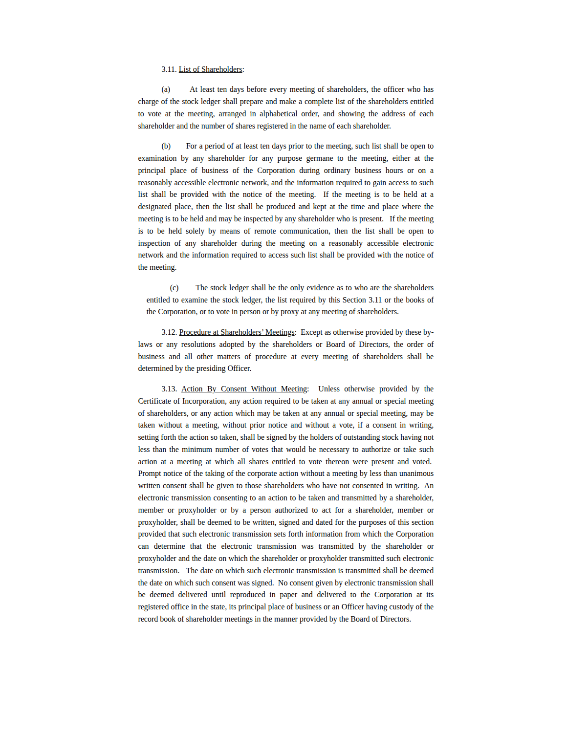3.11. List of Shareholders:
(a) At least ten days before every meeting of shareholders, the officer who has charge of the stock ledger shall prepare and make a complete list of the shareholders entitled to vote at the meeting, arranged in alphabetical order, and showing the address of each shareholder and the number of shares registered in the name of each shareholder.
(b) For a period of at least ten days prior to the meeting, such list shall be open to examination by any shareholder for any purpose germane to the meeting, either at the principal place of business of the Corporation during ordinary business hours or on a reasonably accessible electronic network, and the information required to gain access to such list shall be provided with the notice of the meeting. If the meeting is to be held at a designated place, then the list shall be produced and kept at the time and place where the meeting is to be held and may be inspected by any shareholder who is present. If the meeting is to be held solely by means of remote communication, then the list shall be open to inspection of any shareholder during the meeting on a reasonably accessible electronic network and the information required to access such list shall be provided with the notice of the meeting.
(c) The stock ledger shall be the only evidence as to who are the shareholders entitled to examine the stock ledger, the list required by this Section 3.11 or the books of the Corporation, or to vote in person or by proxy at any meeting of shareholders.
3.12. Procedure at Shareholders’ Meetings: Except as otherwise provided by these by-laws or any resolutions adopted by the shareholders or Board of Directors, the order of business and all other matters of procedure at every meeting of shareholders shall be determined by the presiding Officer.
3.13. Action By Consent Without Meeting: Unless otherwise provided by the Certificate of Incorporation, any action required to be taken at any annual or special meeting of shareholders, or any action which may be taken at any annual or special meeting, may be taken without a meeting, without prior notice and without a vote, if a consent in writing, setting forth the action so taken, shall be signed by the holders of outstanding stock having not less than the minimum number of votes that would be necessary to authorize or take such action at a meeting at which all shares entitled to vote thereon were present and voted. Prompt notice of the taking of the corporate action without a meeting by less than unanimous written consent shall be given to those shareholders who have not consented in writing. An electronic transmission consenting to an action to be taken and transmitted by a shareholder, member or proxyholder or by a person authorized to act for a shareholder, member or proxyholder, shall be deemed to be written, signed and dated for the purposes of this section provided that such electronic transmission sets forth information from which the Corporation can determine that the electronic transmission was transmitted by the shareholder or proxyholder and the date on which the shareholder or proxyholder transmitted such electronic transmission. The date on which such electronic transmission is transmitted shall be deemed the date on which such consent was signed. No consent given by electronic transmission shall be deemed delivered until reproduced in paper and delivered to the Corporation at its registered office in the state, its principal place of business or an Officer having custody of the record book of shareholder meetings in the manner provided by the Board of Directors.